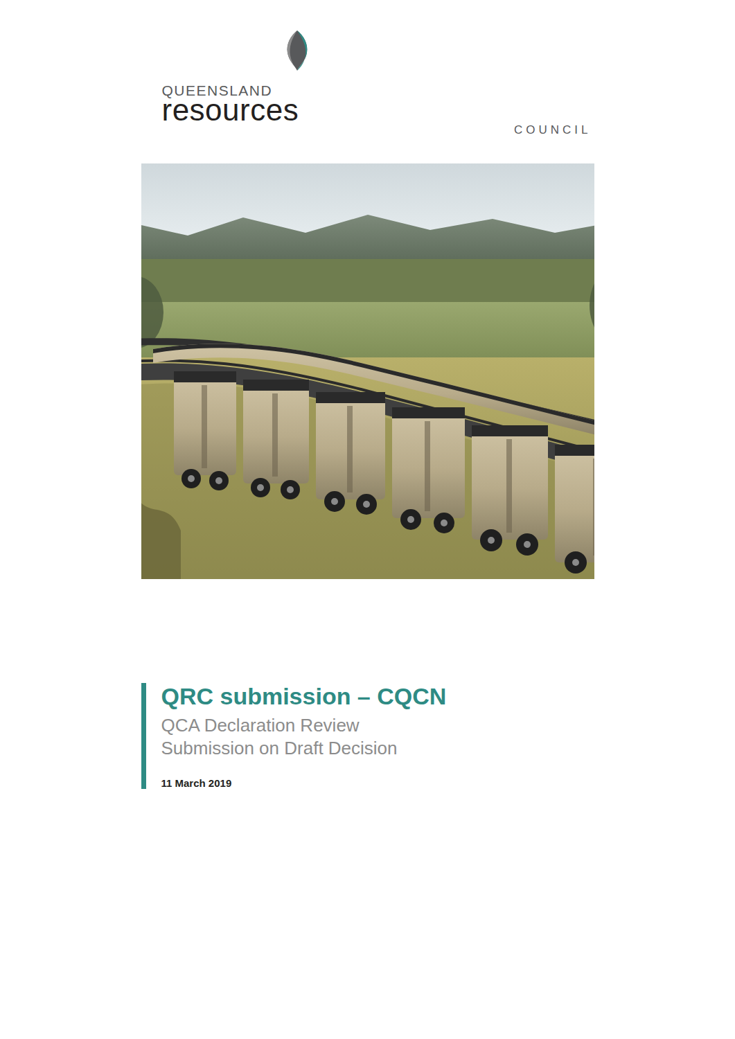QUEENSLAND
resources
COUNCIL
QRC submission – CQCN
QCA Declaration Review
Submission on Draft Decision
11 March 2019